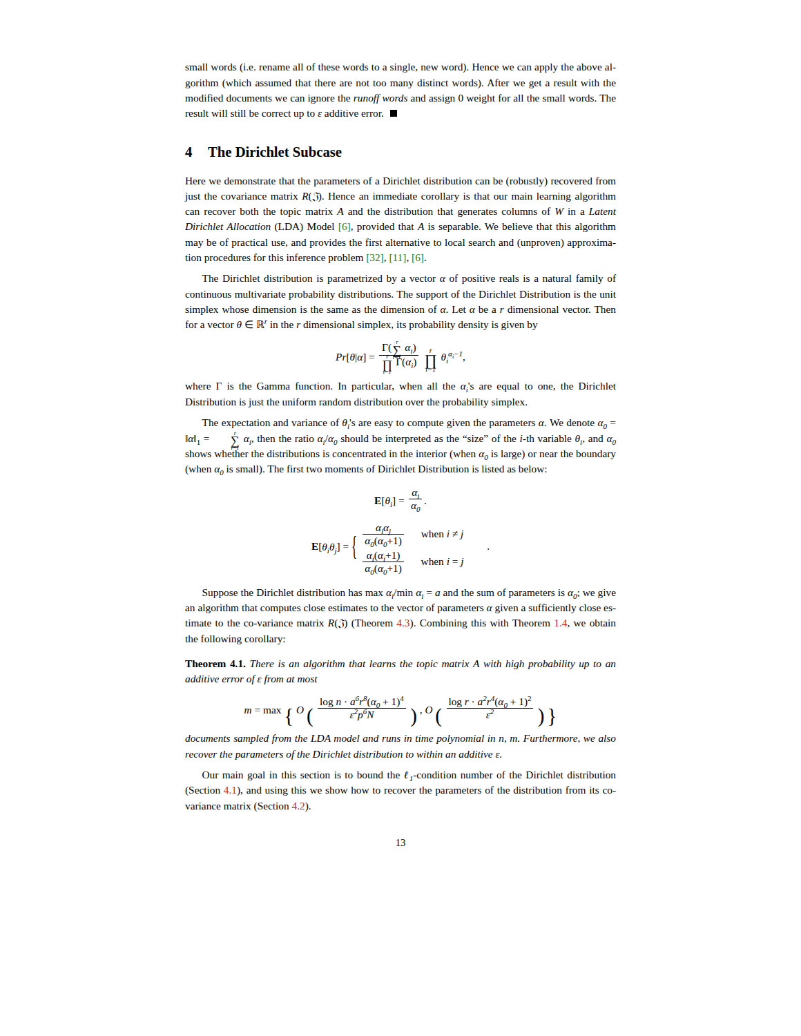small words (i.e. rename all of these words to a single, new word). Hence we can apply the above algorithm (which assumed that there are not too many distinct words). After we get a result with the modified documents we can ignore the runoff words and assign 0 weight for all the small words. The result will still be correct up to ε additive error.
4 The Dirichlet Subcase
Here we demonstrate that the parameters of a Dirichlet distribution can be (robustly) recovered from just the covariance matrix R(𝔍). Hence an immediate corollary is that our main learning algorithm can recover both the topic matrix A and the distribution that generates columns of W in a Latent Dirichlet Allocation (LDA) Model [6], provided that A is separable. We believe that this algorithm may be of practical use, and provides the first alternative to local search and (unproven) approximation procedures for this inference problem [32], [11], [6].
The Dirichlet distribution is parametrized by a vector α of positive reals is a natural family of continuous multivariate probability distributions. The support of the Dirichlet Distribution is the unit simplex whose dimension is the same as the dimension of α. Let α be a r dimensional vector. Then for a vector θ ∈ ℝr in the r dimensional simplex, its probability density is given by
Pr[θ|α] = Γ(∑ri=1 αi) ∏ri=1 Γ(αi) ∏ri=1 θiαi−1,
where Γ is the Gamma function. In particular, when all the αi's are equal to one, the Dirichlet Distribution is just the uniform random distribution over the probability simplex.
The expectation and variance of θi's are easy to compute given the parameters α. We denote α0 = ‖α‖1 = ∑ri=1 αi, then the ratio αi/α0 should be interpreted as the “size” of the i-th variable θi, and α0 shows whether the distributions is concentrated in the interior (when α0 is large) or near the boundary (when α0 is small). The first two moments of Dirichlet Distribution is listed as below:
E[θi] = αi α0 .
E[θiθj] = {
| α i α j α 0 ( α 0 +1) | when i ≠ j |
| α i ( α i +1) α 0 ( α 0 +1) | when i = j |
.
Suppose the Dirichlet distribution has max αi/min αi = a and the sum of parameters is α0; we give an algorithm that computes close estimates to the vector of parameters α given a sufficiently close estimate to the co-variance matrix R(𝔍) (Theorem 4.3). Combining this with Theorem 1.4, we obtain the following corollary:
Theorem 4.1. There is an algorithm that learns the topic matrix A with high probability up to an additive error of ε from at most
m = max { O ( log n · a6r8(α0 + 1)4 ε2p6N ) , O ( log r · a2r4(α0 + 1)2 ε2 ) }
documents sampled from the LDA model and runs in time polynomial in n, m. Furthermore, we also recover the parameters of the Dirichlet distribution to within an additive ε.
Our main goal in this section is to bound the ℓ1-condition number of the Dirichlet distribution (Section 4.1), and using this we show how to recover the parameters of the distribution from its covariance matrix (Section 4.2).
13